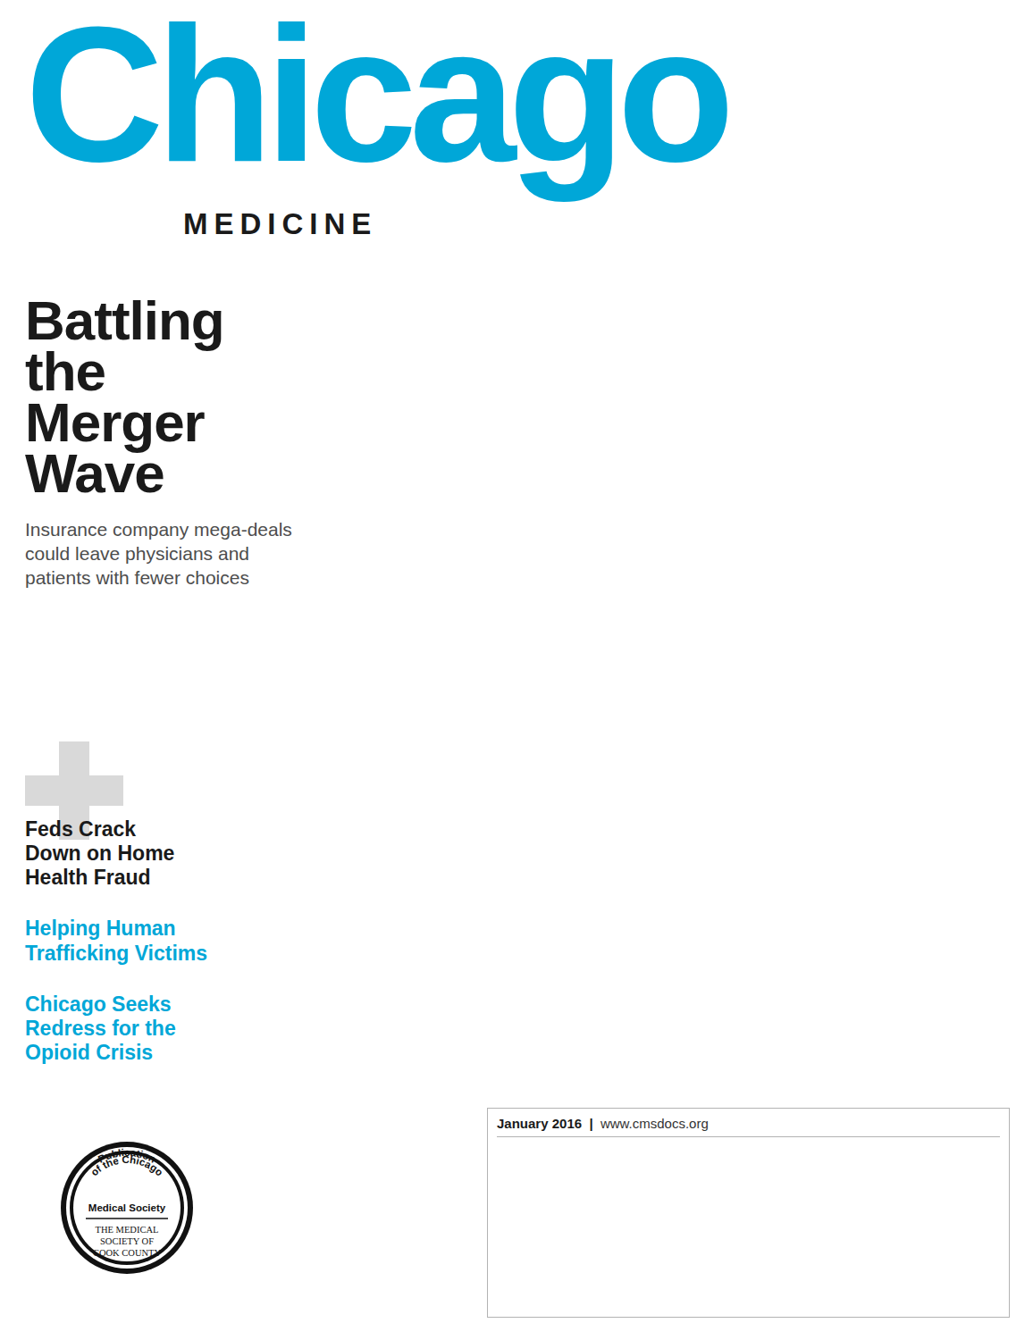Chicago
MEDICINE
Battling
the
Merger
Wave
Insurance company mega-deals could leave physicians and patients with fewer choices
Feds Crack
Down on Home
Health Fraud
Helping Human
Trafficking Victims
Chicago Seeks
Redress for the
Opioid Crisis
January 2016 | www.cmsdocs.org
Publication of the Chicago Medical Society THE MEDICAL SOCIETY OF COOK COUNTY